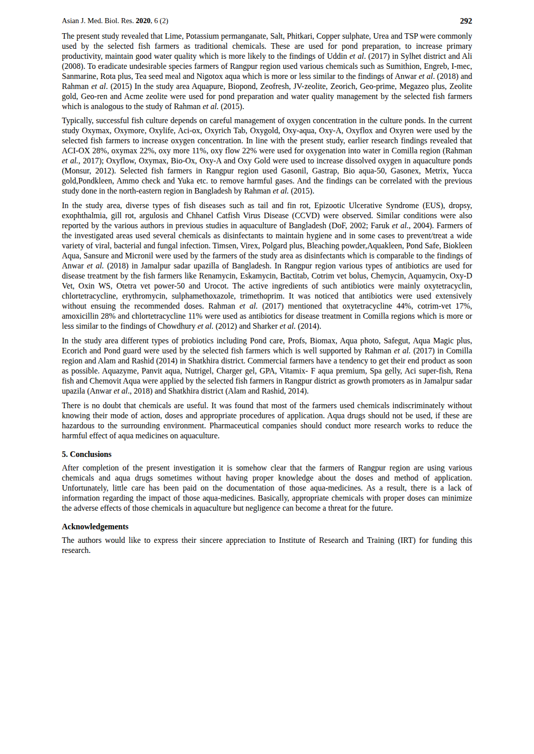Asian J. Med. Biol. Res. 2020, 6 (2)
292
The present study revealed that Lime, Potassium permanganate, Salt, Phitkari, Copper sulphate, Urea and TSP were commonly used by the selected fish farmers as traditional chemicals. These are used for pond preparation, to increase primary productivity, maintain good water quality which is more likely to the findings of Uddin et al. (2017) in Sylhet district and Ali (2008). To eradicate undesirable species farmers of Rangpur region used various chemicals such as Sumithion, Engreb, I-mec, Sanmarine, Rota plus, Tea seed meal and Nigotox aqua which is more or less similar to the findings of Anwar et al. (2018) and Rahman et al. (2015) In the study area Aquapure, Biopond, Zeofresh, JV-zeolite, Zeorich, Geo-prime, Megazeo plus, Zeolite gold, Geo-ren and Acme zeolite were used for pond preparation and water quality management by the selected fish farmers which is analogous to the study of Rahman et al. (2015).
Typically, successful fish culture depends on careful management of oxygen concentration in the culture ponds. In the current study Oxymax, Oxymore, Oxylife, Aci-ox, Oxyrich Tab, Oxygold, Oxy-aqua, Oxy-A, Oxyflox and Oxyren were used by the selected fish farmers to increase oxygen concentration. In line with the present study, earlier research findings revealed that ACI-OX 28%, oxymax 22%, oxy more 11%, oxy flow 22% were used for oxygenation into water in Comilla region (Rahman et al., 2017); Oxyflow, Oxymax, Bio-Ox, Oxy-A and Oxy Gold were used to increase dissolved oxygen in aquaculture ponds (Monsur, 2012). Selected fish farmers in Rangpur region used Gasonil, Gastrap, Bio aqua-50, Gasonex, Metrix, Yucca gold,Pondkleen, Ammo check and Yuka etc. to remove harmful gases. And the findings can be correlated with the previous study done in the north-eastern region in Bangladesh by Rahman et al. (2015).
In the study area, diverse types of fish diseases such as tail and fin rot, Epizootic Ulcerative Syndrome (EUS), dropsy, exophthalmia, gill rot, argulosis and Chhanel Catfish Virus Disease (CCVD) were observed. Similar conditions were also reported by the various authors in previous studies in aquaculture of Bangladesh (DoF, 2002; Faruk et al., 2004). Farmers of the investigated areas used several chemicals as disinfectants to maintain hygiene and in some cases to prevent/treat a wide variety of viral, bacterial and fungal infection. Timsen, Virex, Polgard plus, Bleaching powder,Aquakleen, Pond Safe, Biokleen Aqua, Sansure and Micronil were used by the farmers of the study area as disinfectants which is comparable to the findings of Anwar et al. (2018) in Jamalpur sadar upazilla of Bangladesh. In Rangpur region various types of antibiotics are used for disease treatment by the fish farmers like Renamycin, Eskamycin, Bactitab, Cotrim vet bolus, Chemycin, Aquamycin, Oxy-D Vet, Oxin WS, Otetra vet power-50 and Urocot. The active ingredients of such antibiotics were mainly oxytetracyclin, chlortetracycline, erythromycin, sulphamethoxazole, trimethoprim. It was noticed that antibiotics were used extensively without ensuing the recommended doses. Rahman et al. (2017) mentioned that oxytetracycline 44%, cotrim-vet 17%, amoxicillin 28% and chlortetracycline 11% were used as antibiotics for disease treatment in Comilla regions which is more or less similar to the findings of Chowdhury et al. (2012) and Sharker et al. (2014).
In the study area different types of probiotics including Pond care, Profs, Biomax, Aqua photo, Safegut, Aqua Magic plus, Ecorich and Pond guard were used by the selected fish farmers which is well supported by Rahman et al. (2017) in Comilla region and Alam and Rashid (2014) in Shatkhira district. Commercial farmers have a tendency to get their end product as soon as possible. Aquazyme, Panvit aqua, Nutrigel, Charger gel, GPA, Vitamix- F aqua premium, Spa gelly, Aci super-fish, Rena fish and Chemovit Aqua were applied by the selected fish farmers in Rangpur district as growth promoters as in Jamalpur sadar upazila (Anwar et al., 2018) and Shatkhira district (Alam and Rashid, 2014).
There is no doubt that chemicals are useful. It was found that most of the farmers used chemicals indiscriminately without knowing their mode of action, doses and appropriate procedures of application. Aqua drugs should not be used, if these are hazardous to the surrounding environment. Pharmaceutical companies should conduct more research works to reduce the harmful effect of aqua medicines on aquaculture.
5. Conclusions
After completion of the present investigation it is somehow clear that the farmers of Rangpur region are using various chemicals and aqua drugs sometimes without having proper knowledge about the doses and method of application. Unfortunately, little care has been paid on the documentation of those aqua-medicines. As a result, there is a lack of information regarding the impact of those aqua-medicines. Basically, appropriate chemicals with proper doses can minimize the adverse effects of those chemicals in aquaculture but negligence can become a threat for the future.
Acknowledgements
The authors would like to express their sincere appreciation to Institute of Research and Training (IRT) for funding this research.